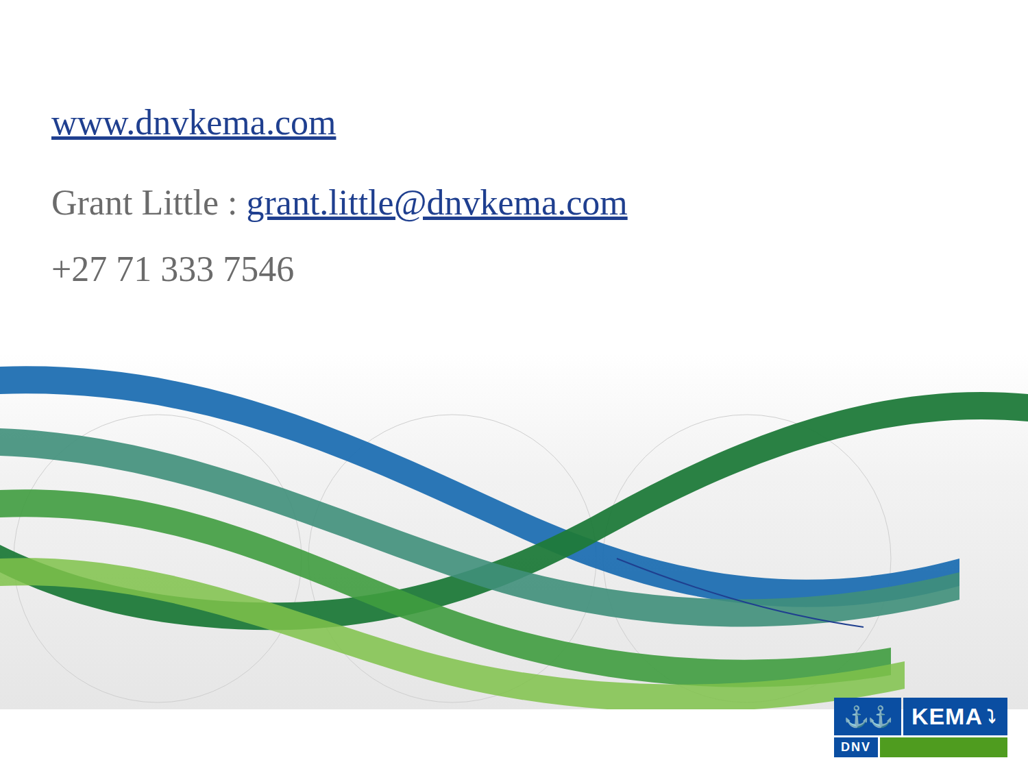www.dnvkema.com
Grant Little : grant.little@dnvkema.com
+27 71 333 7546
⚓⚓
KEMA⤵
DNV